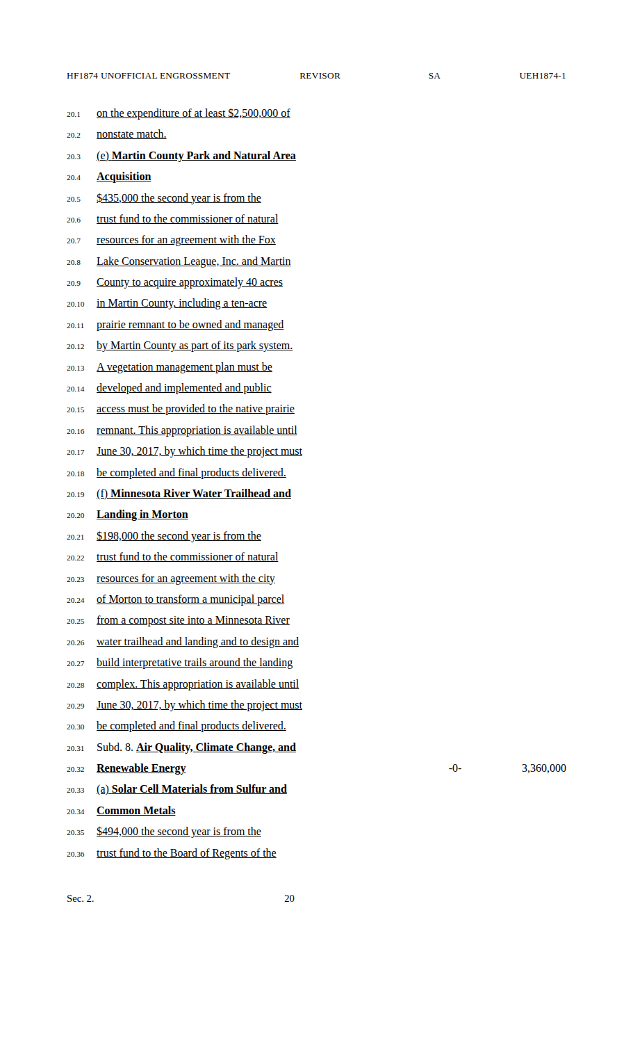HF1874 UNOFFICIAL ENGROSSMENT
REVISOR
SA
UEH1874-1
20.1
on the expenditure of at least $2,500,000 of
20.2
nonstate match.
20.3
(e) Martin County Park and Natural Area
20.4
Acquisition
20.5
$435,000 the second year is from the
20.6
trust fund to the commissioner of natural
20.7
resources for an agreement with the Fox
20.8
Lake Conservation League, Inc. and Martin
20.9
County to acquire approximately 40 acres
20.10
in Martin County, including a ten-acre
20.11
prairie remnant to be owned and managed
20.12
by Martin County as part of its park system.
20.13
A vegetation management plan must be
20.14
developed and implemented and public
20.15
access must be provided to the native prairie
20.16
remnant. This appropriation is available until
20.17
June 30, 2017, by which time the project must
20.18
be completed and final products delivered.
20.19
(f) Minnesota River Water Trailhead and
20.20
Landing in Morton
20.21
$198,000 the second year is from the
20.22
trust fund to the commissioner of natural
20.23
resources for an agreement with the city
20.24
of Morton to transform a municipal parcel
20.25
from a compost site into a Minnesota River
20.26
water trailhead and landing and to design and
20.27
build interpretative trails around the landing
20.28
complex. This appropriation is available until
20.29
June 30, 2017, by which time the project must
20.30
be completed and final products delivered.
20.31
Subd. 8. Air Quality, Climate Change, and
20.32
Renewable Energy
-0-
3,360,000
20.33
(a) Solar Cell Materials from Sulfur and
20.34
Common Metals
20.35
$494,000 the second year is from the
20.36
trust fund to the Board of Regents of the
Sec. 2.
20